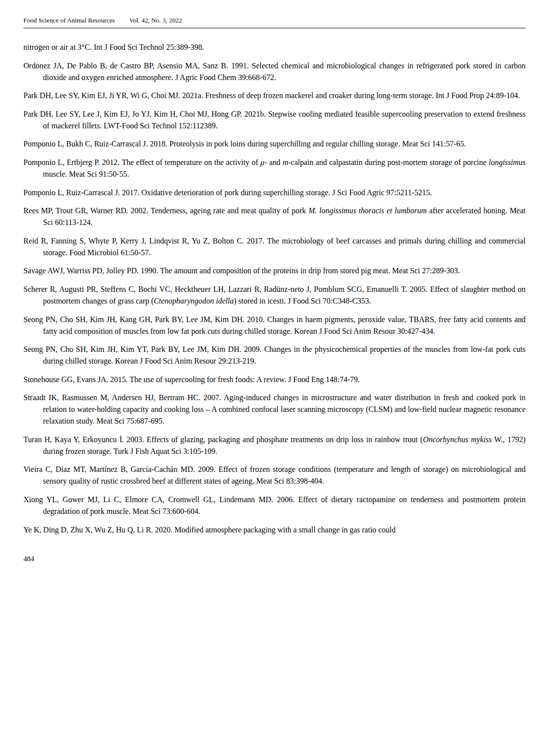Food Science of Animal Resources Vol. 42, No. 3, 2022
nitrogen or air at 3°C. Int J Food Sci Technol 25:389-398.
Ordonez JA, De Pablo B, de Castro BP, Asensio MA, Sanz B. 1991. Selected chemical and microbiological changes in refrigerated pork stored in carbon dioxide and oxygen enriched atmosphere. J Agric Food Chem 39:668-672.
Park DH, Lee SY, Kim EJ, Ji YR, Wi G, Choi MJ. 2021a. Freshness of deep frozen mackerel and croaker during long-term storage. Int J Food Prop 24:89-104.
Park DH, Lee SY, Lee J, Kim EJ, Jo YJ, Kim H, Choi MJ, Hong GP. 2021b. Stepwise cooling mediated feasible supercooling preservation to extend freshness of mackerel fillets. LWT-Food Sci Technol 152:112389.
Pomponio L, Bukh C, Ruiz-Carrascal J. 2018. Proteolysis in pork loins during superchilling and regular chilling storage. Meat Sci 141:57-65.
Pomponio L, Ertbjerg P. 2012. The effect of temperature on the activity of μ- and m-calpain and calpastatin during post-mortem storage of porcine longissimus muscle. Meat Sci 91:50-55.
Pomponio L, Ruiz-Carrascal J. 2017. Oxidative deterioration of pork during superchilling storage. J Sci Food Agric 97:5211-5215.
Rees MP, Trout GR, Warner RD. 2002. Tenderness, ageing rate and meat quality of pork M. longissimus thoracis et lumborum after accelerated boning. Meat Sci 60:113-124.
Reid R, Fanning S, Whyte P, Kerry J, Lindqvist R, Yu Z, Bolton C. 2017. The microbiology of beef carcasses and primals during chilling and commercial storage. Food Microbiol 61:50-57.
Savage AWJ, Warriss PD, Jolley PD. 1990. The amount and composition of the proteins in drip from stored pig meat. Meat Sci 27:289-303.
Scherer R, Augusti PR, Steffens C, Bochi VC, Hecktheuer LH, Lazzari R, Radünz-neto J, Pomblum SCG, Emanuelli T. 2005. Effect of slaughter method on postmortem changes of grass carp (Ctenopharyngodon idella) stored in icesti. J Food Sci 70:C348-C353.
Seong PN, Cho SH, Kim JH, Kang GH, Park BY, Lee JM, Kim DH. 2010. Changes in haem pigments, peroxide value, TBARS, free fatty acid contents and fatty acid composition of muscles from low fat pork cuts during chilled storage. Korean J Food Sci Anim Resour 30:427-434.
Seong PN, Cho SH, Kim JH, Kim YT, Park BY, Lee JM, Kim DH. 2009. Changes in the physicochemical properties of the muscles from low-fat pork cuts during chilled storage. Korean J Food Sci Anim Resour 29:213-219.
Stonehouse GG, Evans JA. 2015. The use of supercooling for fresh foods: A review. J Food Eng 148:74-79.
Straadt IK, Rasmussen M, Andersen HJ, Bertram HC. 2007. Aging-induced changes in microstructure and water distribution in fresh and cooked pork in relation to water-holding capacity and cooking loss – A combined confocal laser scanning microscopy (CLSM) and low-field nuclear magnetic resonance relaxation study. Meat Sci 75:687-695.
Turan H, Kaya Y, Erkoyuncu İ. 2003. Effects of glazing, packaging and phosphate treatments on drip loss in rainbow trout (Oncorhynchus mykiss W., 1792) during frozen storage. Turk J Fish Aquat Sci 3:105-109.
Vieira C, Diaz MT, Martínez B, García-Cachán MD. 2009. Effect of frozen storage conditions (temperature and length of storage) on microbiological and sensory quality of rustic crossbred beef at different states of ageing. Meat Sci 83:398-404.
Xiong YL, Gower MJ, Li C, Elmore CA, Cromwell GL, Lindemann MD. 2006. Effect of dietary ractopamine on tenderness and postmortem protein degradation of pork muscle. Meat Sci 73:600-604.
Ye K, Ding D, Zhu X, Wu Z, Hu Q, Li R. 2020. Modified atmosphere packaging with a small change in gas ratio could
484